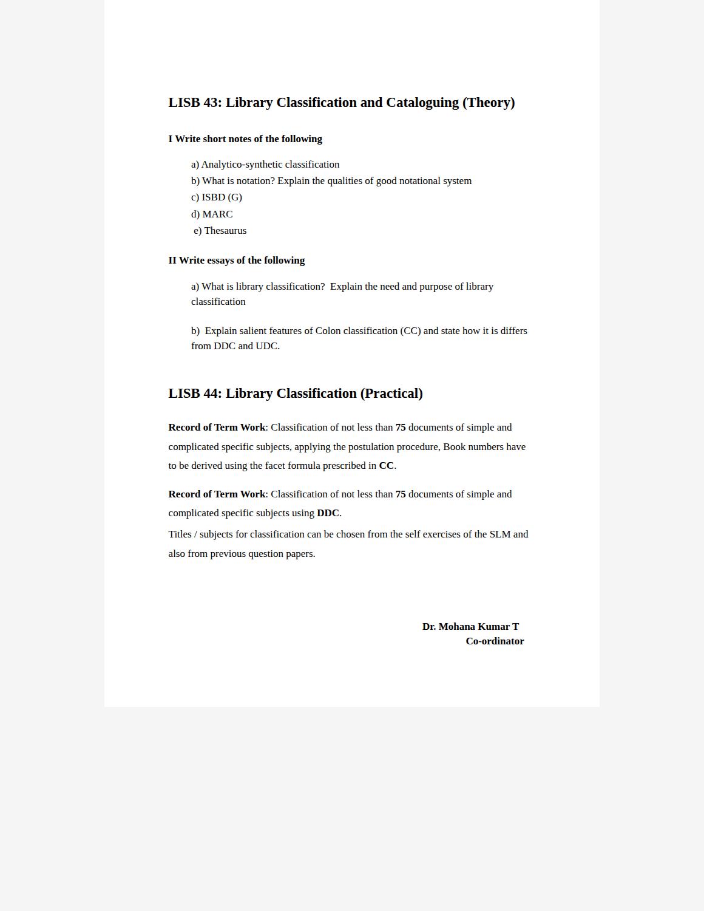LISB 43: Library Classification and Cataloguing (Theory)
I Write short notes of the following
a) Analytico-synthetic classification
b) What is notation? Explain the qualities of good notational system
c) ISBD (G)
d) MARC
e) Thesaurus
II Write essays of the following
a) What is library classification? Explain the need and purpose of library classification
b) Explain salient features of Colon classification (CC) and state how it is differs from DDC and UDC.
LISB 44: Library Classification (Practical)
Record of Term Work: Classification of not less than 75 documents of simple and complicated specific subjects, applying the postulation procedure, Book numbers have to be derived using the facet formula prescribed in CC.
Record of Term Work: Classification of not less than 75 documents of simple and complicated specific subjects using DDC.
Titles / subjects for classification can be chosen from the self exercises of the SLM and also from previous question papers.
Dr. Mohana Kumar T Co-ordinator